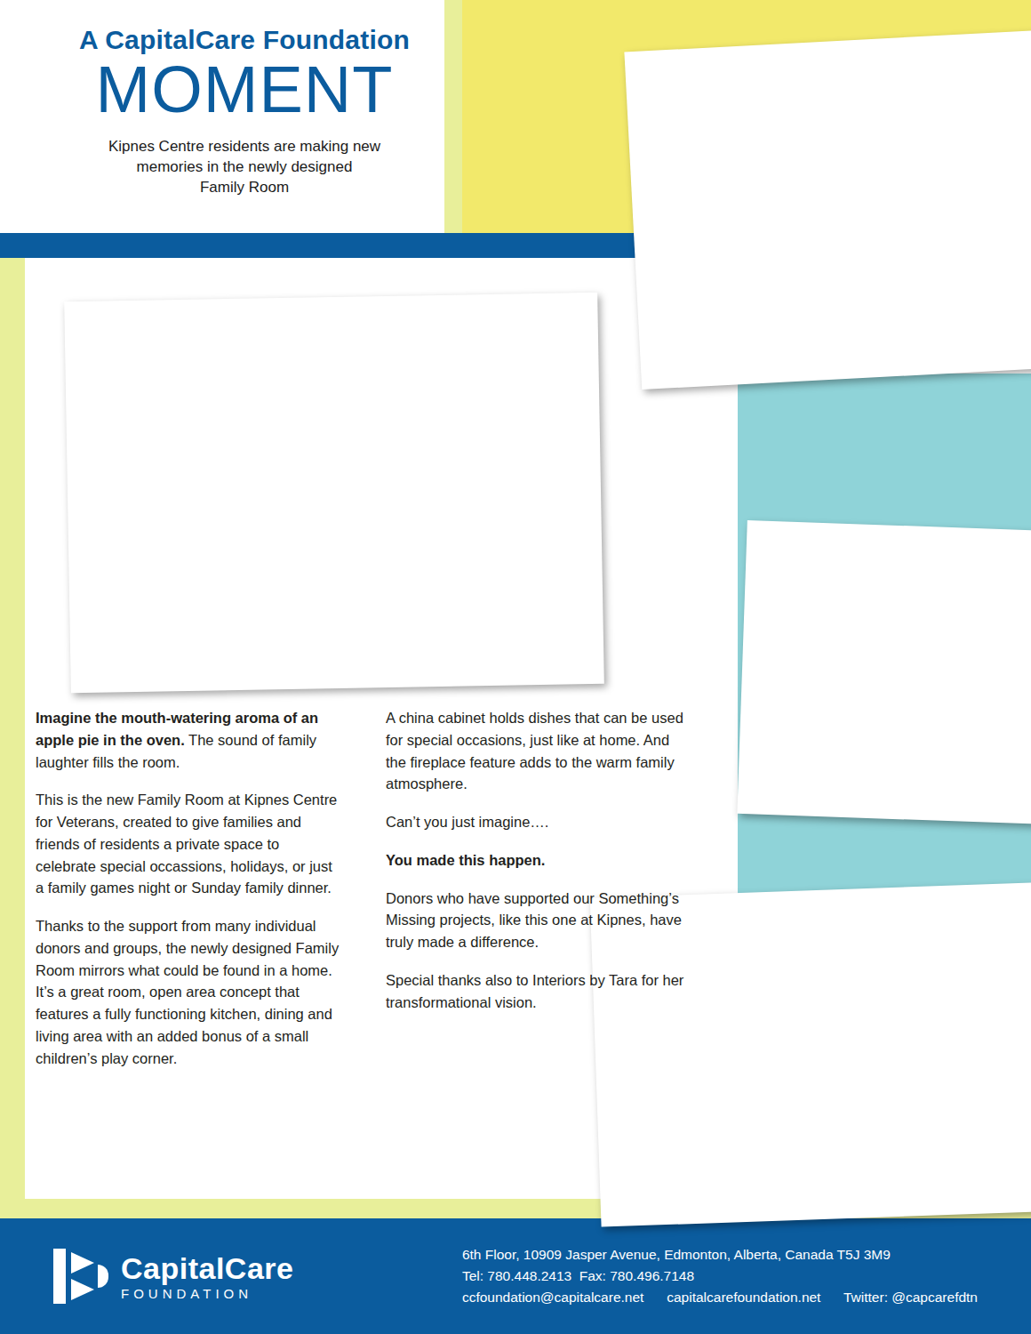A CapitalCare Foundation
MOMENT
Kipnes Centre residents are making new
memories in the newly designed
Family Room
Imagine the mouth-watering aroma of an apple pie in the oven. The sound of family laughter fills the room.
This is the new Family Room at Kipnes Centre for Veterans, created to give families and friends of residents a private space to celebrate special occassions, holidays, or just a family games night or Sunday family dinner.
Thanks to the support from many individual donors and groups, the newly designed Family Room mirrors what could be found in a home. It’s a great room, open area concept that features a fully functioning kitchen, dining and living area with an added bonus of a small children’s play corner.
A china cabinet holds dishes that can be used for special occasions, just like at home. And the fireplace feature adds to the warm family atmosphere.
Can’t you just imagine….
You made this happen.
Donors who have supported our Something’s Missing projects, like this one at Kipnes, have truly made a difference.
Special thanks also to Interiors by Tara for her transformational vision.
CapitalCare FOUNDATION
6th Floor, 10909 Jasper Avenue, Edmonton, Alberta, Canada T5J 3M9
Tel: 780.448.2413 Fax: 780.496.7148
ccfoundation@capitalcare.net capitalcarefoundation.net Twitter: @capcarefdtn